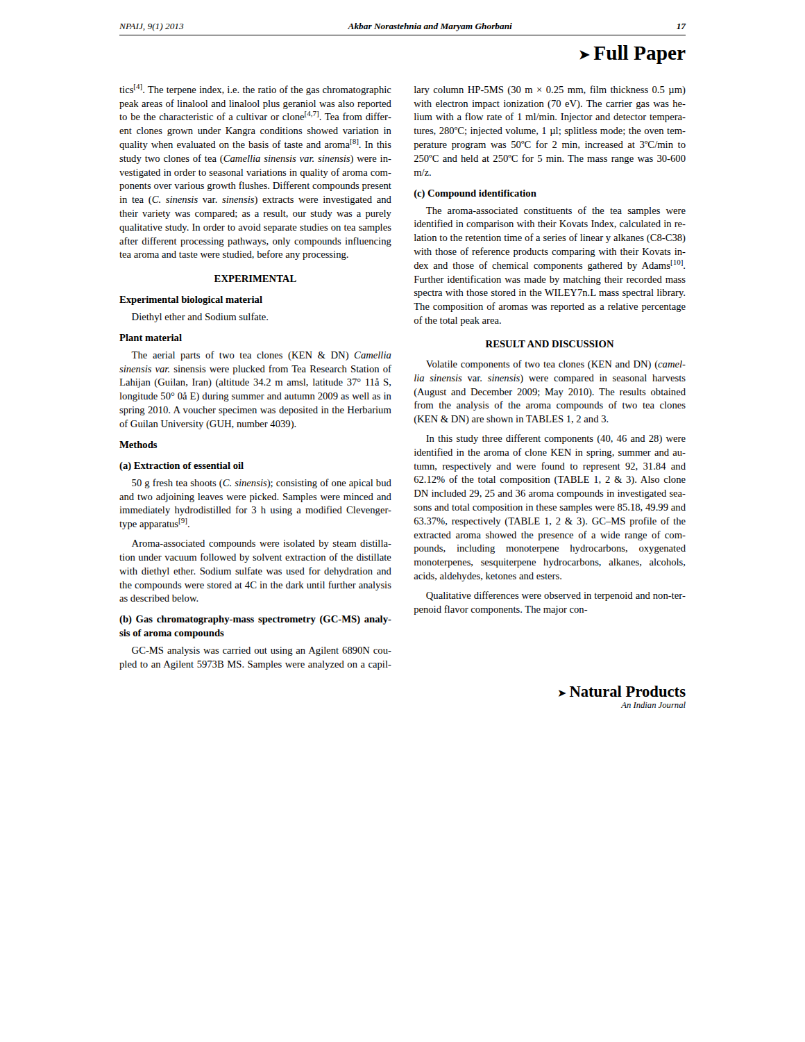NPAIJ, 9(1) 2013 Akbar Norastehnia and Maryam Ghorbani 17
➤Full Paper
tics[4]. The terpene index, i.e. the ratio of the gas chromatographic peak areas of linalool and linalool plus geraniol was also reported to be the characteristic of a cultivar or clone[4,7]. Tea from different clones grown under Kangra conditions showed variation in quality when evaluated on the basis of taste and aroma[8]. In this study two clones of tea (Camellia sinensis var. sinensis) were investigated in order to seasonal variations in quality of aroma components over various growth flushes. Different compounds present in tea (C. sinensis var. sinensis) extracts were investigated and their variety was compared; as a result, our study was a purely qualitative study. In order to avoid separate studies on tea samples after different processing pathways, only compounds influencing tea aroma and taste were studied, before any processing.
EXPERIMENTAL
Experimental biological material
Diethyl ether and Sodium sulfate.
Plant material
The aerial parts of two tea clones (KEN & DN) Camellia sinensis var. sinensis were plucked from Tea Research Station of Lahijan (Guilan, Iran) (altitude 34.2 m amsl, latitude 37° 11å S, longitude 50° 0å E) during summer and autumn 2009 as well as in spring 2010. A voucher specimen was deposited in the Herbarium of Guilan University (GUH, number 4039).
Methods
(a) Extraction of essential oil
50 g fresh tea shoots (C. sinensis); consisting of one apical bud and two adjoining leaves were picked. Samples were minced and immediately hydrodistilled for 3 h using a modified Clevenger-type apparatus[9].
Aroma-associated compounds were isolated by steam distillation under vacuum followed by solvent extraction of the distillate with diethyl ether. Sodium sulfate was used for dehydration and the compounds were stored at 4C in the dark until further analysis as described below.
(b) Gas chromatography-mass spectrometry (GC-MS) analysis of aroma compounds
GC-MS analysis was carried out using an Agilent 6890N coupled to an Agilent 5973B MS. Samples were analyzed on a capillary column HP-5MS (30 m × 0.25 mm, film thickness 0.5 µm) with electron impact ionization (70 eV). The carrier gas was helium with a flow rate of 1 ml/min. Injector and detector temperatures, 280ºC; injected volume, 1 µl; splitless mode; the oven temperature program was 50ºC for 2 min, increased at 3ºC/min to 250ºC and held at 250ºC for 5 min. The mass range was 30-600 m/z.
(c) Compound identification
The aroma-associated constituents of the tea samples were identified in comparison with their Kovats Index, calculated in relation to the retention time of a series of linear y alkanes (C8-C38) with those of reference products comparing with their Kovats index and those of chemical components gathered by Adams[10]. Further identification was made by matching their recorded mass spectra with those stored in the WILEY7n.L mass spectral library. The composition of aromas was reported as a relative percentage of the total peak area.
RESULT AND DISCUSSION
Volatile components of two tea clones (KEN and DN) (camellia sinensis var. sinensis) were compared in seasonal harvests (August and December 2009; May 2010). The results obtained from the analysis of the aroma compounds of two tea clones (KEN & DN) are shown in TABLES 1, 2 and 3.
In this study three different components (40, 46 and 28) were identified in the aroma of clone KEN in spring, summer and autumn, respectively and were found to represent 92, 31.84 and 62.12% of the total composition (TABLE 1, 2 & 3). Also clone DN included 29, 25 and 36 aroma compounds in investigated seasons and total composition in these samples were 85.18, 49.99 and 63.37%, respectively (TABLE 1, 2 & 3). GC–MS profile of the extracted aroma showed the presence of a wide range of compounds, including monoterpene hydrocarbons, oxygenated monoterpenes, sesquiterpene hydrocarbons, alkanes, alcohols, acids, aldehydes, ketones and esters.
Qualitative differences were observed in terpenoid and non-terpenoid flavor components. The major con-
➤Natural Products An Indian Journal